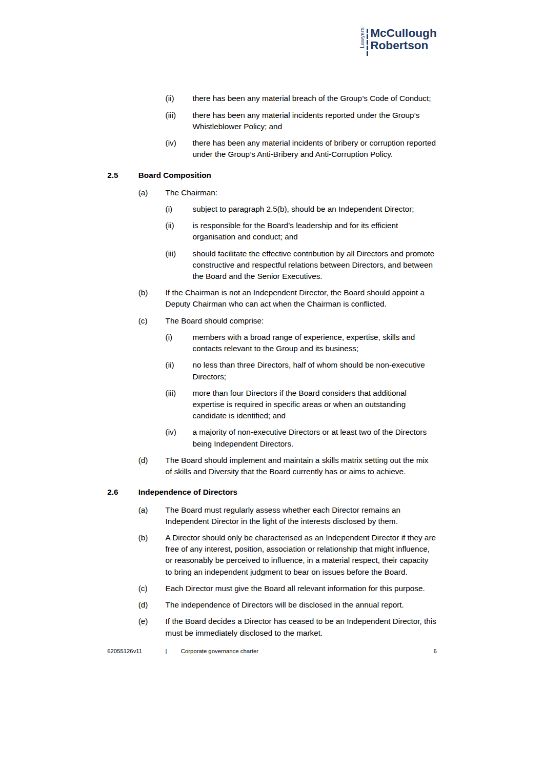Lawyers
McCullough
Robertson
(ii)
there has been any material breach of the Group’s Code of Conduct;
(iii)
there has been any material incidents reported under the Group’s Whistleblower Policy; and
(iv)
there has been any material incidents of bribery or corruption reported under the Group’s Anti-Bribery and Anti-Corruption Policy.
2.5
Board Composition
(a)
The Chairman:
(i)
subject to paragraph 2.5(b), should be an Independent Director;
(ii)
is responsible for the Board’s leadership and for its efficient organisation and conduct; and
(iii)
should facilitate the effective contribution by all Directors and promote constructive and respectful relations between Directors, and between the Board and the Senior Executives.
(b)
If the Chairman is not an Independent Director, the Board should appoint a Deputy Chairman who can act when the Chairman is conflicted.
(c)
The Board should comprise:
(i)
members with a broad range of experience, expertise, skills and contacts relevant to the Group and its business;
(ii)
no less than three Directors, half of whom should be non-executive Directors;
(iii)
more than four Directors if the Board considers that additional expertise is required in specific areas or when an outstanding candidate is identified; and
(iv)
a majority of non-executive Directors or at least two of the Directors being Independent Directors.
(d)
The Board should implement and maintain a skills matrix setting out the mix of skills and Diversity that the Board currently has or aims to achieve.
2.6
Independence of Directors
(a)
The Board must regularly assess whether each Director remains an Independent Director in the light of the interests disclosed by them.
(b)
A Director should only be characterised as an Independent Director if they are free of any interest, position, association or relationship that might influence, or reasonably be perceived to influence, in a material respect, their capacity to bring an independent judgment to bear on issues before the Board.
(c)
Each Director must give the Board all relevant information for this purpose.
(d)
The independence of Directors will be disclosed in the annual report.
(e)
If the Board decides a Director has ceased to be an Independent Director, this must be immediately disclosed to the market.
62055126v11
|
Corporate governance charter
6